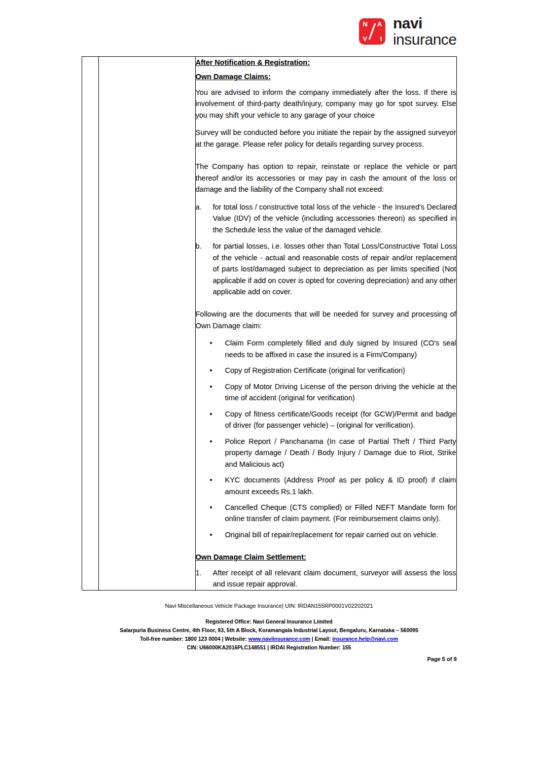N A V I
navi
insurance
| | | After Notification & Registration: Own Damage Claims: You are advised to inform the company immediately after the loss. If there is involvement of third-party death/injury, company may go for spot survey. Else you may shift your vehicle to any garage of your choice Survey will be conducted before you initiate the repair by the assigned surveyor at the garage. Please refer policy for details regarding survey process. The Company has option to repair, reinstate or replace the vehicle or part thereof and/or its accessories or may pay in cash the amount of the loss or damage and the liability of the Company shall not exceed: a. for total loss / constructive total loss of the vehicle - the Insured's Declared Value (IDV) of the vehicle (including accessories thereon) as specified in the Schedule less the value of the damaged vehicle. b. for partial losses, i.e. losses other than Total Loss/Constructive Total Loss of the vehicle - actual and reasonable costs of repair and/or replacement of parts lost/damaged subject to depreciation as per limits specified (Not applicable if add on cover is opted for covering depreciation) and any other applicable add on cover. Following are the documents that will be needed for survey and processing of Own Damage claim: Claim Form completely filled and duly signed by Insured (CO's seal needs to be affixed in case the insured is a Firm/Company) Copy of Registration Certificate (original for verification) Copy of Motor Driving License of the person driving the vehicle at the time of accident (original for verification) Copy of fitness certificate/Goods receipt (for GCW)/Permit and badge of driver (for passenger vehicle) – (original for verification). Police Report / Panchanama (In case of Partial Theft / Third Party property damage / Death / Body Injury / Damage due to Riot, Strike and Malicious act) KYC documents (Address Proof as per policy & ID proof) if claim amount exceeds Rs.1 lakh. Cancelled Cheque (CTS complied) or Filled NEFT Mandate form for online transfer of claim payment. (For reimbursement claims only). Original bill of repair/replacement for repair carried out on vehicle. Own Damage Claim Settlement: 1. After receipt of all relevant claim document, surveyor will assess the loss and issue repair approval. |
Navi Miscellaneous Vehicle Package Insurance| UIN: IRDAN155RP0001V02202021
Registered Office: Navi General Insurance Limited
Salarpuria Business Centre, 4th Floor, 93, 5th A Block, Koramangala Industrial Layout, Bengaluru, Karnataka – 560095
Toll-free number: 1800 123 0004 | Website: www.naviinsurance.com | Email: insurance.help@navi.com
CIN: U66000KA2016PLC148551 | IRDAI Registration Number: 155
Page 5 of 9